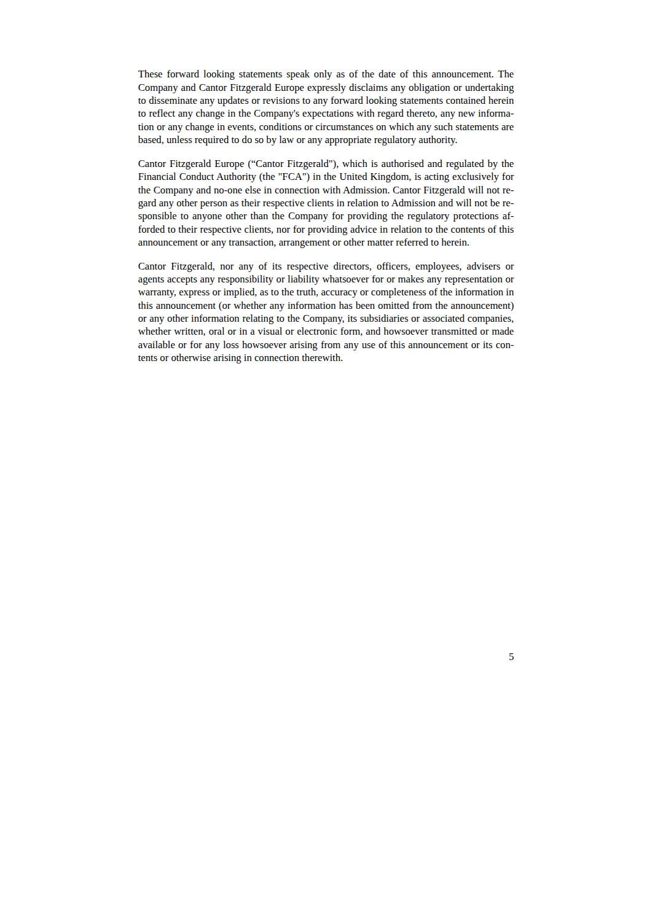These forward looking statements speak only as of the date of this announcement. The Company and Cantor Fitzgerald Europe expressly disclaims any obligation or undertaking to disseminate any updates or revisions to any forward looking statements contained herein to reflect any change in the Company's expectations with regard thereto, any new information or any change in events, conditions or circumstances on which any such statements are based, unless required to do so by law or any appropriate regulatory authority.
Cantor Fitzgerald Europe (“Cantor Fitzgerald"), which is authorised and regulated by the Financial Conduct Authority (the "FCA") in the United Kingdom, is acting exclusively for the Company and no-one else in connection with Admission. Cantor Fitzgerald will not regard any other person as their respective clients in relation to Admission and will not be responsible to anyone other than the Company for providing the regulatory protections afforded to their respective clients, nor for providing advice in relation to the contents of this announcement or any transaction, arrangement or other matter referred to herein.
Cantor Fitzgerald, nor any of its respective directors, officers, employees, advisers or agents accepts any responsibility or liability whatsoever for or makes any representation or warranty, express or implied, as to the truth, accuracy or completeness of the information in this announcement (or whether any information has been omitted from the announcement) or any other information relating to the Company, its subsidiaries or associated companies, whether written, oral or in a visual or electronic form, and howsoever transmitted or made available or for any loss howsoever arising from any use of this announcement or its contents or otherwise arising in connection therewith.
5